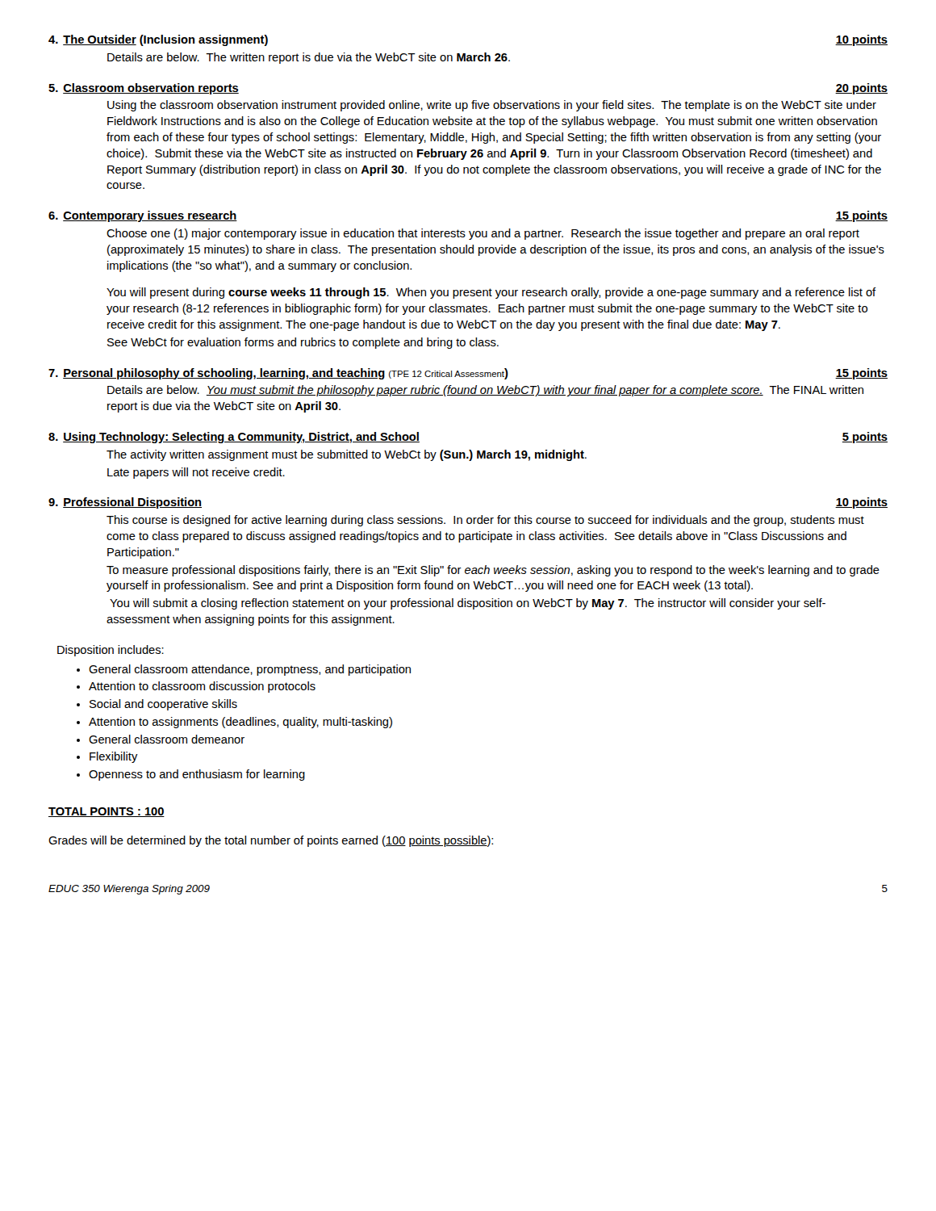4. The Outsider (Inclusion assignment) 10 points
Details are below. The written report is due via the WebCT site on March 26.
5. Classroom observation reports 20 points
Using the classroom observation instrument provided online, write up five observations in your field sites. The template is on the WebCT site under Fieldwork Instructions and is also on the College of Education website at the top of the syllabus webpage. You must submit one written observation from each of these four types of school settings: Elementary, Middle, High, and Special Setting; the fifth written observation is from any setting (your choice). Submit these via the WebCT site as instructed on February 26 and April 9. Turn in your Classroom Observation Record (timesheet) and Report Summary (distribution report) in class on April 30. If you do not complete the classroom observations, you will receive a grade of INC for the course.
6. Contemporary issues research 15 points
Choose one (1) major contemporary issue in education that interests you and a partner. Research the issue together and prepare an oral report (approximately 15 minutes) to share in class. The presentation should provide a description of the issue, its pros and cons, an analysis of the issue's implications (the "so what"), and a summary or conclusion.
You will present during course weeks 11 through 15. When you present your research orally, provide a one-page summary and a reference list of your research (8-12 references in bibliographic form) for your classmates. Each partner must submit the one-page summary to the WebCT site to receive credit for this assignment. The one-page handout is due to WebCT on the day you present with the final due date: May 7.
See WebCt for evaluation forms and rubrics to complete and bring to class.
7. Personal philosophy of schooling, learning, and teaching (TPE 12 Critical Assessment) 15 points
Details are below. You must submit the philosophy paper rubric (found on WebCT) with your final paper for a complete score. The FINAL written report is due via the WebCT site on April 30.
8. Using Technology: Selecting a Community, District, and School 5 points
The activity written assignment must be submitted to WebCt by (Sun.) March 19, midnight.
Late papers will not receive credit.
9. Professional Disposition 10 points
This course is designed for active learning during class sessions. In order for this course to succeed for individuals and the group, students must come to class prepared to discuss assigned readings/topics and to participate in class activities. See details above in "Class Discussions and Participation."
To measure professional dispositions fairly, there is an "Exit Slip" for each weeks session, asking you to respond to the week's learning and to grade yourself in professionalism. See and print a Disposition form found on WebCT…you will need one for EACH week (13 total).
You will submit a closing reflection statement on your professional disposition on WebCT by May 7. The instructor will consider your self-assessment when assigning points for this assignment.
Disposition includes:
General classroom attendance, promptness, and participation
Attention to classroom discussion protocols
Social and cooperative skills
Attention to assignments (deadlines, quality, multi-tasking)
General classroom demeanor
Flexibility
Openness to and enthusiasm for learning
TOTAL POINTS : 100
Grades will be determined by the total number of points earned (100 points possible):
EDUC 350 Wierenga Spring 2009 5